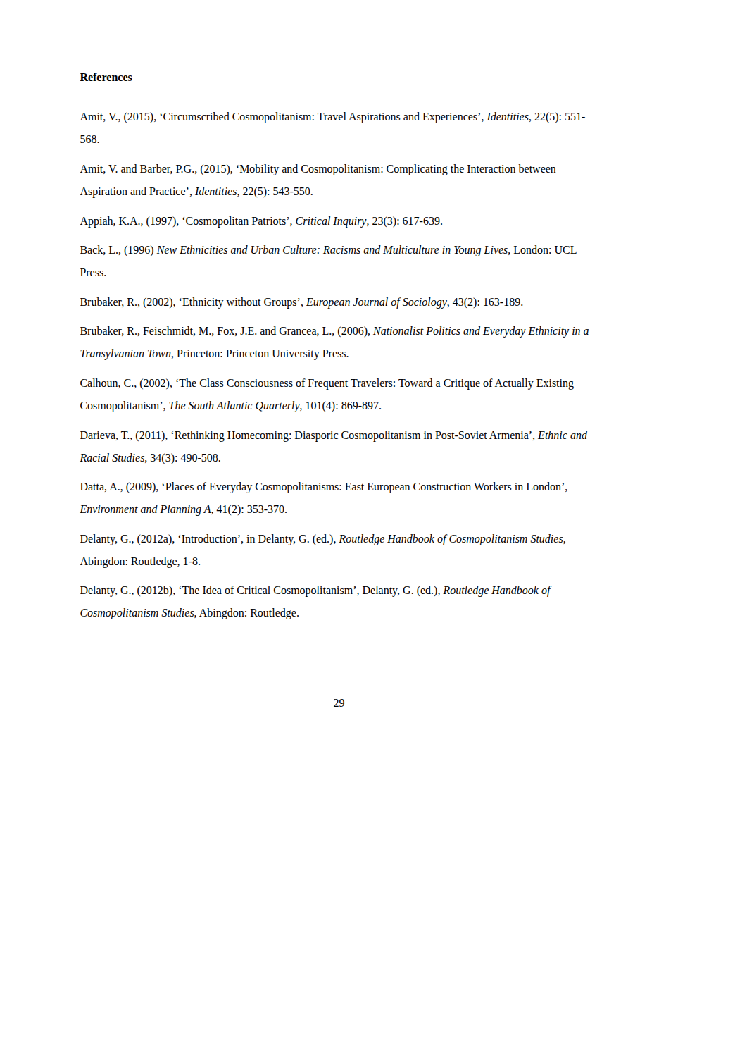References
Amit, V., (2015), ‘Circumscribed Cosmopolitanism: Travel Aspirations and Experiences’, Identities, 22(5): 551-568.
Amit, V. and Barber, P.G., (2015), ‘Mobility and Cosmopolitanism: Complicating the Interaction between Aspiration and Practice’, Identities, 22(5): 543-550.
Appiah, K.A., (1997), ‘Cosmopolitan Patriots’, Critical Inquiry, 23(3): 617-639.
Back, L., (1996) New Ethnicities and Urban Culture: Racisms and Multiculture in Young Lives, London: UCL Press.
Brubaker, R., (2002), ‘Ethnicity without Groups’, European Journal of Sociology, 43(2): 163-189.
Brubaker, R., Feischmidt, M., Fox, J.E. and Grancea, L., (2006), Nationalist Politics and Everyday Ethnicity in a Transylvanian Town, Princeton: Princeton University Press.
Calhoun, C., (2002), ‘The Class Consciousness of Frequent Travelers: Toward a Critique of Actually Existing Cosmopolitanism’, The South Atlantic Quarterly, 101(4): 869-897.
Darieva, T., (2011), ‘Rethinking Homecoming: Diasporic Cosmopolitanism in Post-Soviet Armenia’, Ethnic and Racial Studies, 34(3): 490-508.
Datta, A., (2009), ‘Places of Everyday Cosmopolitanisms: East European Construction Workers in London’, Environment and Planning A, 41(2): 353-370.
Delanty, G., (2012a), ‘Introduction’, in Delanty, G. (ed.), Routledge Handbook of Cosmopolitanism Studies, Abingdon: Routledge, 1-8.
Delanty, G., (2012b), ‘The Idea of Critical Cosmopolitanism’, Delanty, G. (ed.), Routledge Handbook of Cosmopolitanism Studies, Abingdon: Routledge.
29